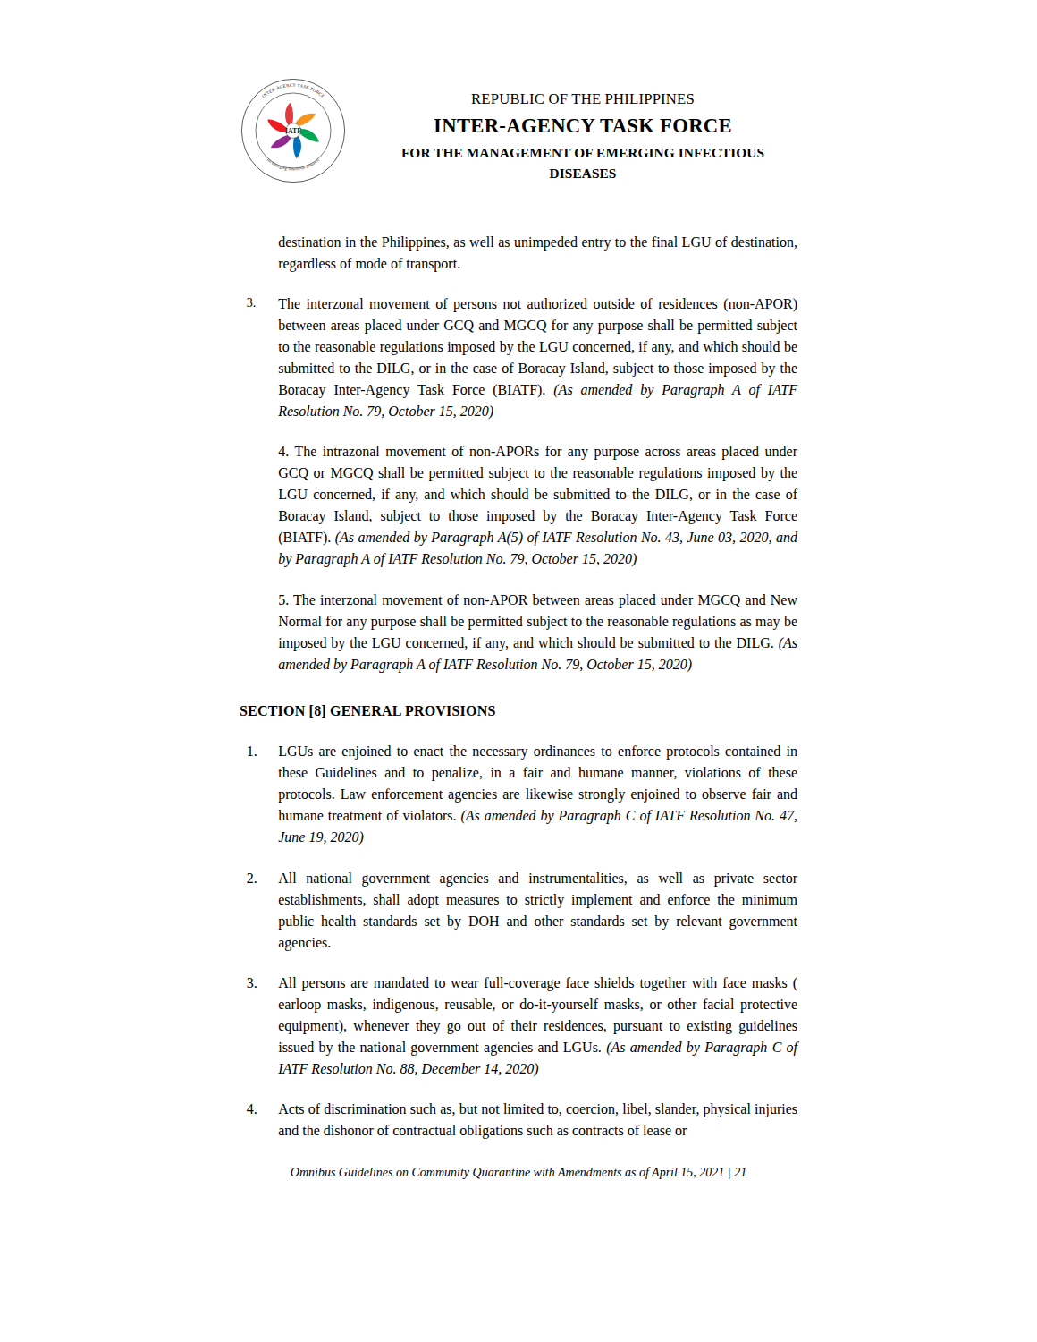IATF INTER-AGENCY TASK FORCE on Emerging Infectious Diseases
REPUBLIC OF THE PHILIPPINES
INTER-AGENCY TASK FORCE
FOR THE MANAGEMENT OF EMERGING INFECTIOUS DISEASES
destination in the Philippines, as well as unimpeded entry to the final LGU of destination, regardless of mode of transport.
3. The interzonal movement of persons not authorized outside of residences (non-APOR) between areas placed under GCQ and MGCQ for any purpose shall be permitted subject to the reasonable regulations imposed by the LGU concerned, if any, and which should be submitted to the DILG, or in the case of Boracay Island, subject to those imposed by the Boracay Inter-Agency Task Force (BIATF). (As amended by Paragraph A of IATF Resolution No. 79, October 15, 2020)
4. The intrazonal movement of non-APORs for any purpose across areas placed under GCQ or MGCQ shall be permitted subject to the reasonable regulations imposed by the LGU concerned, if any, and which should be submitted to the DILG, or in the case of Boracay Island, subject to those imposed by the Boracay Inter-Agency Task Force (BIATF). (As amended by Paragraph A(5) of IATF Resolution No. 43, June 03, 2020, and by Paragraph A of IATF Resolution No. 79, October 15, 2020)
5. The interzonal movement of non-APOR between areas placed under MGCQ and New Normal for any purpose shall be permitted subject to the reasonable regulations as may be imposed by the LGU concerned, if any, and which should be submitted to the DILG. (As amended by Paragraph A of IATF Resolution No. 79, October 15, 2020)
SECTION [8] GENERAL PROVISIONS
1. LGUs are enjoined to enact the necessary ordinances to enforce protocols contained in these Guidelines and to penalize, in a fair and humane manner, violations of these protocols. Law enforcement agencies are likewise strongly enjoined to observe fair and humane treatment of violators. (As amended by Paragraph C of IATF Resolution No. 47, June 19, 2020)
2. All national government agencies and instrumentalities, as well as private sector establishments, shall adopt measures to strictly implement and enforce the minimum public health standards set by DOH and other standards set by relevant government agencies.
3. All persons are mandated to wear full-coverage face shields together with face masks ( earloop masks, indigenous, reusable, or do-it-yourself masks, or other facial protective equipment), whenever they go out of their residences, pursuant to existing guidelines issued by the national government agencies and LGUs. (As amended by Paragraph C of IATF Resolution No. 88, December 14, 2020)
4. Acts of discrimination such as, but not limited to, coercion, libel, slander, physical injuries and the dishonor of contractual obligations such as contracts of lease or
Omnibus Guidelines on Community Quarantine with Amendments as of April 15, 2021 | 21